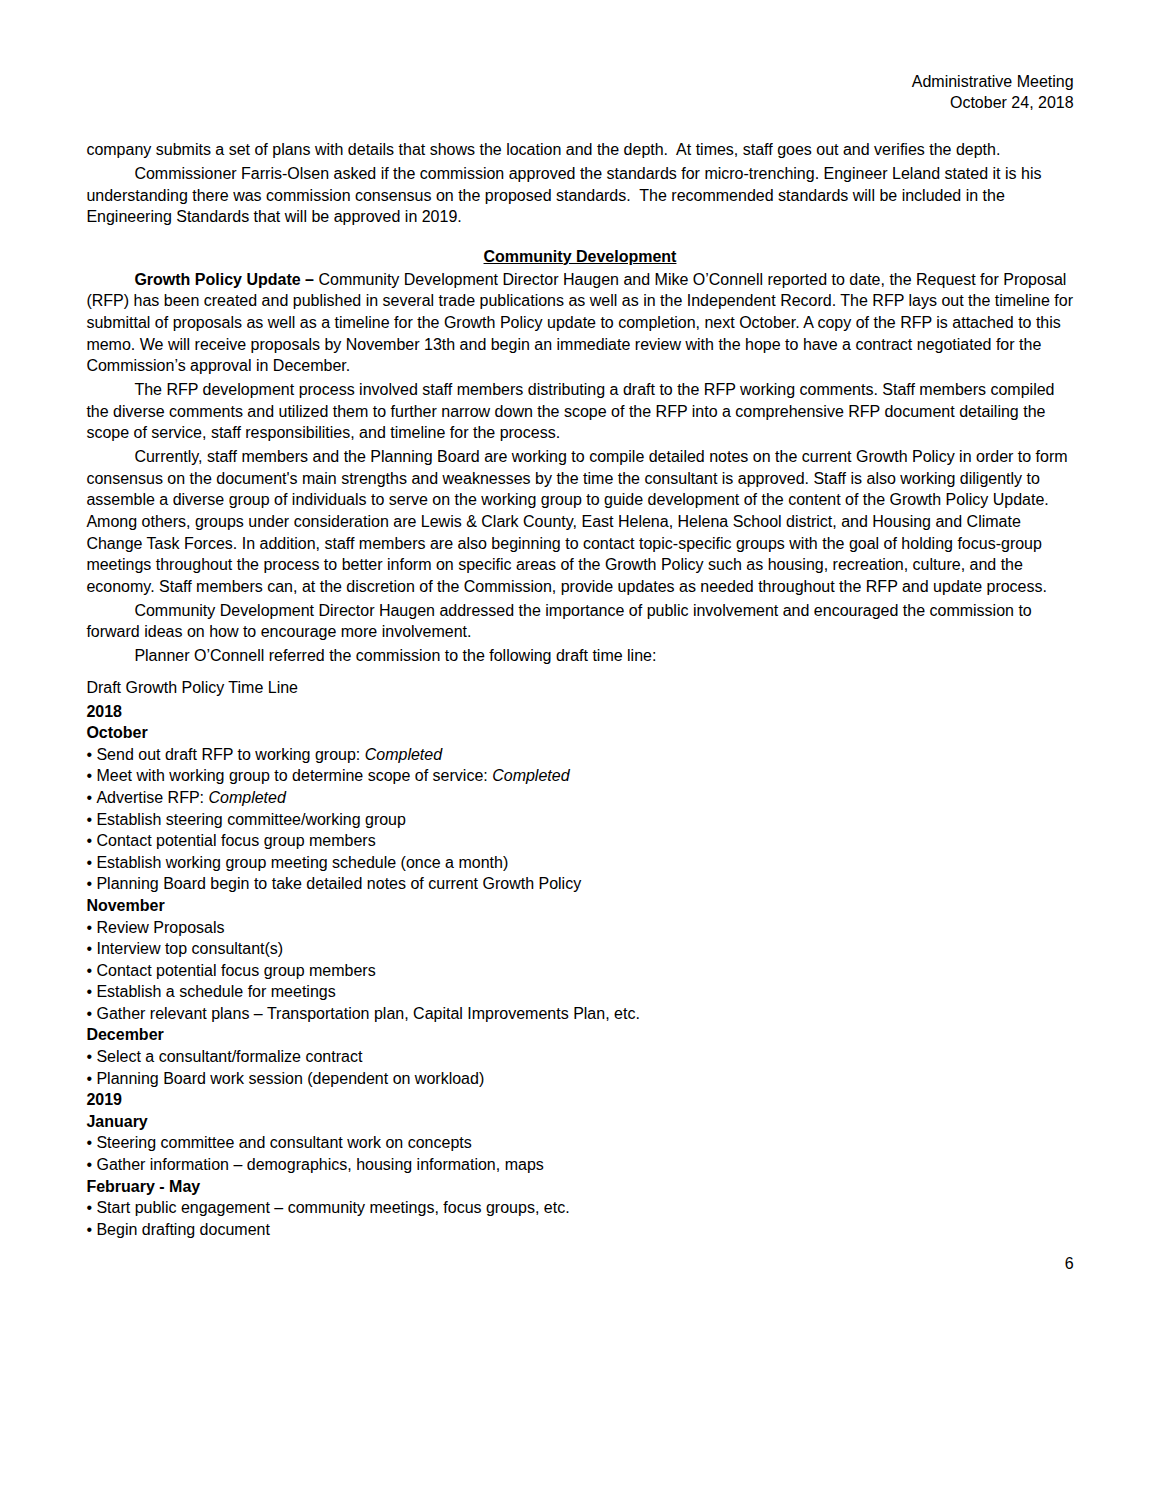Administrative Meeting
October 24, 2018
company submits a set of plans with details that shows the location and the depth. At times, staff goes out and verifies the depth.
Commissioner Farris-Olsen asked if the commission approved the standards for micro-trenching. Engineer Leland stated it is his understanding there was commission consensus on the proposed standards. The recommended standards will be included in the Engineering Standards that will be approved in 2019.
Community Development
Growth Policy Update – Community Development Director Haugen and Mike O’Connell reported to date, the Request for Proposal (RFP) has been created and published in several trade publications as well as in the Independent Record. The RFP lays out the timeline for submittal of proposals as well as a timeline for the Growth Policy update to completion, next October. A copy of the RFP is attached to this memo. We will receive proposals by November 13th and begin an immediate review with the hope to have a contract negotiated for the Commission’s approval in December.
The RFP development process involved staff members distributing a draft to the RFP working comments. Staff members compiled the diverse comments and utilized them to further narrow down the scope of the RFP into a comprehensive RFP document detailing the scope of service, staff responsibilities, and timeline for the process.
Currently, staff members and the Planning Board are working to compile detailed notes on the current Growth Policy in order to form consensus on the document's main strengths and weaknesses by the time the consultant is approved. Staff is also working diligently to assemble a diverse group of individuals to serve on the working group to guide development of the content of the Growth Policy Update. Among others, groups under consideration are Lewis & Clark County, East Helena, Helena School district, and Housing and Climate Change Task Forces. In addition, staff members are also beginning to contact topic-specific groups with the goal of holding focus-group meetings throughout the process to better inform on specific areas of the Growth Policy such as housing, recreation, culture, and the economy. Staff members can, at the discretion of the Commission, provide updates as needed throughout the RFP and update process.
Community Development Director Haugen addressed the importance of public involvement and encouraged the commission to forward ideas on how to encourage more involvement.
Planner O’Connell referred the commission to the following draft time line:
Draft Growth Policy Time Line
2018
October
Send out draft RFP to working group: Completed
Meet with working group to determine scope of service: Completed
Advertise RFP: Completed
Establish steering committee/working group
Contact potential focus group members
Establish working group meeting schedule (once a month)
Planning Board begin to take detailed notes of current Growth Policy
November
Review Proposals
Interview top consultant(s)
Contact potential focus group members
Establish a schedule for meetings
Gather relevant plans – Transportation plan, Capital Improvements Plan, etc.
December
Select a consultant/formalize contract
Planning Board work session (dependent on workload)
2019
January
Steering committee and consultant work on concepts
Gather information – demographics, housing information, maps
February - May
Start public engagement – community meetings, focus groups, etc.
Begin drafting document
6